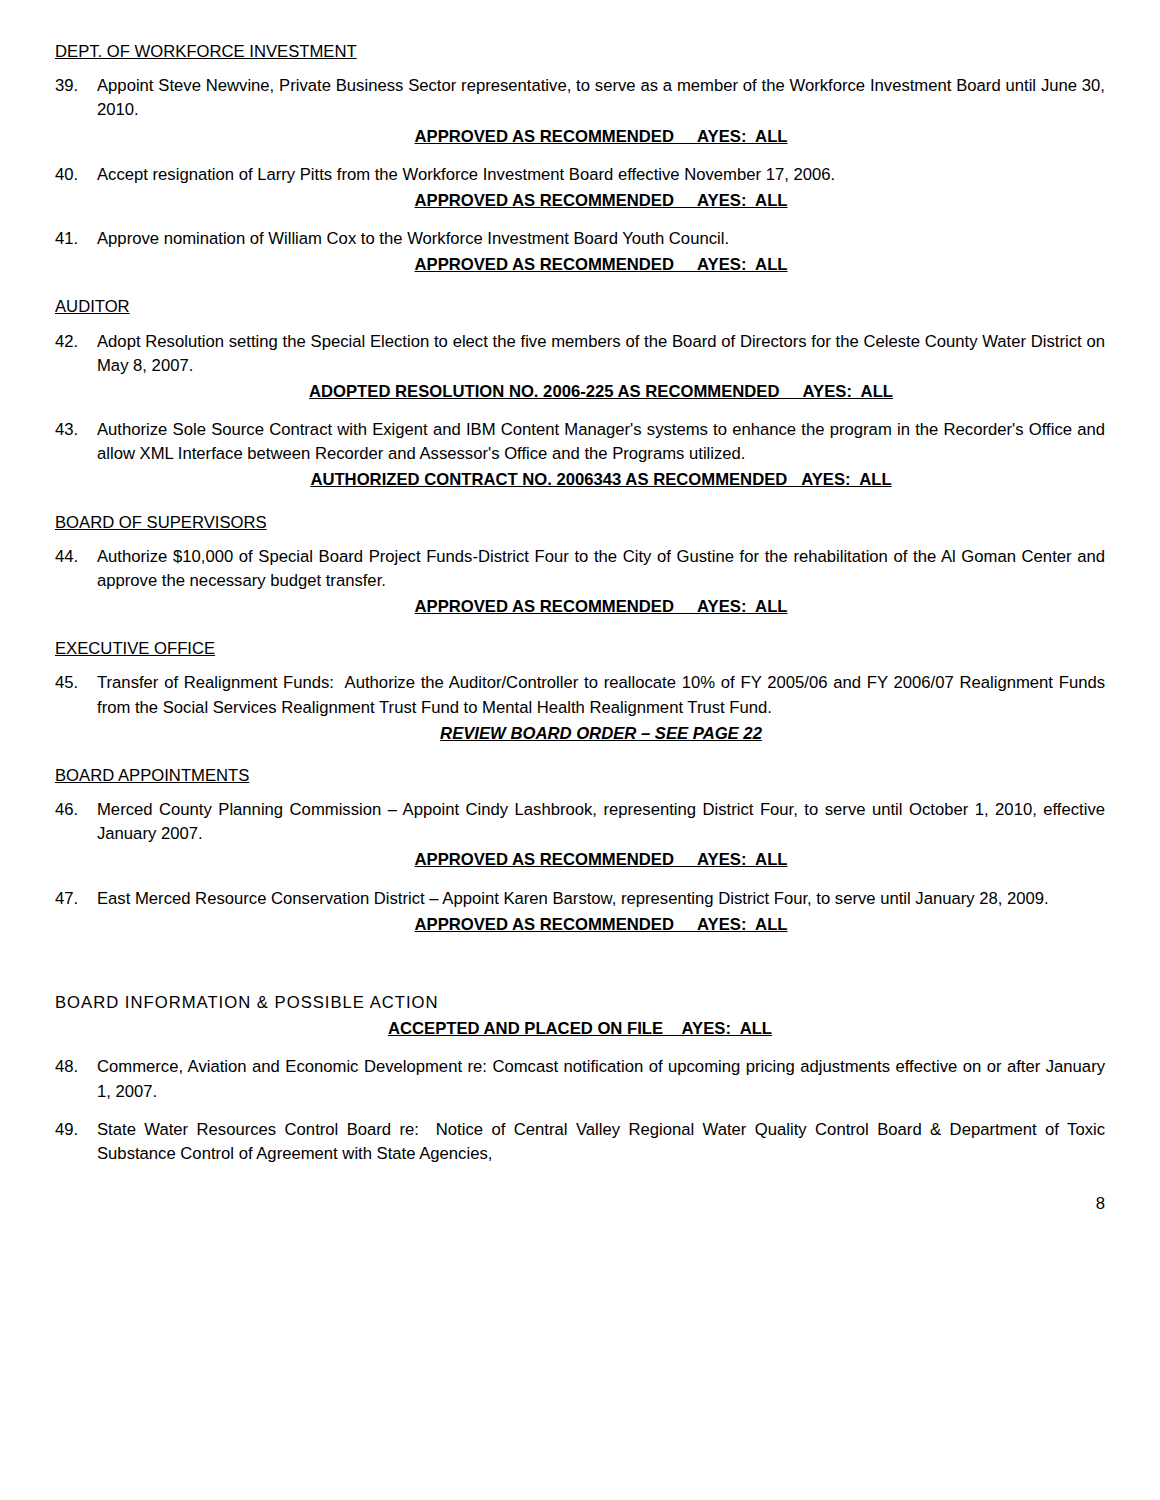DEPT. OF WORKFORCE INVESTMENT
39. Appoint Steve Newvine, Private Business Sector representative, to serve as a member of the Workforce Investment Board until June 30, 2010. APPROVED AS RECOMMENDED AYES: ALL
40. Accept resignation of Larry Pitts from the Workforce Investment Board effective November 17, 2006. APPROVED AS RECOMMENDED AYES: ALL
41. Approve nomination of William Cox to the Workforce Investment Board Youth Council. APPROVED AS RECOMMENDED AYES: ALL
AUDITOR
42. Adopt Resolution setting the Special Election to elect the five members of the Board of Directors for the Celeste County Water District on May 8, 2007. ADOPTED RESOLUTION NO. 2006-225 AS RECOMMENDED AYES: ALL
43. Authorize Sole Source Contract with Exigent and IBM Content Manager's systems to enhance the program in the Recorder's Office and allow XML Interface between Recorder and Assessor's Office and the Programs utilized. AUTHORIZED CONTRACT NO. 2006343 AS RECOMMENDED AYES: ALL
BOARD OF SUPERVISORS
44. Authorize $10,000 of Special Board Project Funds-District Four to the City of Gustine for the rehabilitation of the Al Goman Center and approve the necessary budget transfer. APPROVED AS RECOMMENDED AYES: ALL
EXECUTIVE OFFICE
45. Transfer of Realignment Funds: Authorize the Auditor/Controller to reallocate 10% of FY 2005/06 and FY 2006/07 Realignment Funds from the Social Services Realignment Trust Fund to Mental Health Realignment Trust Fund. REVIEW BOARD ORDER – SEE PAGE 22
BOARD APPOINTMENTS
46. Merced County Planning Commission – Appoint Cindy Lashbrook, representing District Four, to serve until October 1, 2010, effective January 2007. APPROVED AS RECOMMENDED AYES: ALL
47. East Merced Resource Conservation District – Appoint Karen Barstow, representing District Four, to serve until January 28, 2009. APPROVED AS RECOMMENDED AYES: ALL
BOARD INFORMATION & POSSIBLE ACTION ACCEPTED AND PLACED ON FILE AYES: ALL
48. Commerce, Aviation and Economic Development re: Comcast notification of upcoming pricing adjustments effective on or after January 1, 2007.
49. State Water Resources Control Board re: Notice of Central Valley Regional Water Quality Control Board & Department of Toxic Substance Control of Agreement with State Agencies,
8